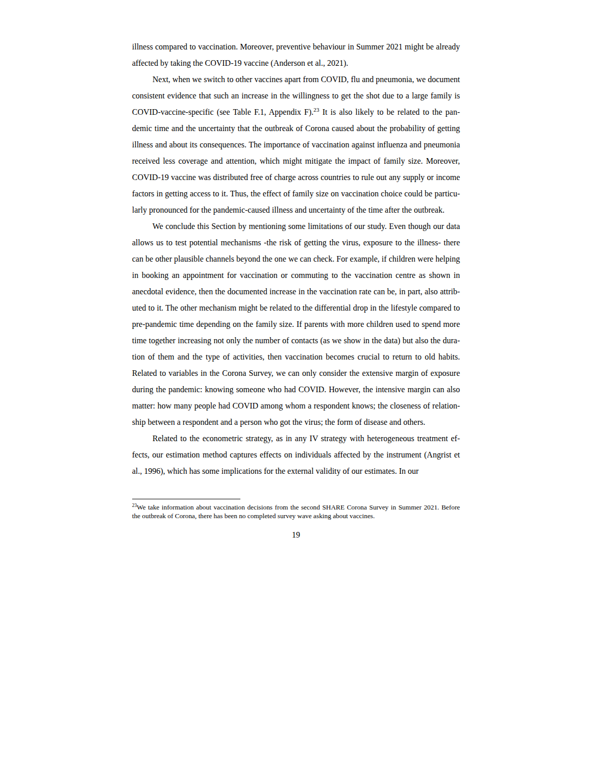illness compared to vaccination. Moreover, preventive behaviour in Summer 2021 might be already affected by taking the COVID-19 vaccine (Anderson et al., 2021).
Next, when we switch to other vaccines apart from COVID, flu and pneumonia, we document consistent evidence that such an increase in the willingness to get the shot due to a large family is COVID-vaccine-specific (see Table F.1, Appendix F).23 It is also likely to be related to the pandemic time and the uncertainty that the outbreak of Corona caused about the probability of getting illness and about its consequences. The importance of vaccination against influenza and pneumonia received less coverage and attention, which might mitigate the impact of family size. Moreover, COVID-19 vaccine was distributed free of charge across countries to rule out any supply or income factors in getting access to it. Thus, the effect of family size on vaccination choice could be particularly pronounced for the pandemic-caused illness and uncertainty of the time after the outbreak.
We conclude this Section by mentioning some limitations of our study. Even though our data allows us to test potential mechanisms -the risk of getting the virus, exposure to the illness- there can be other plausible channels beyond the one we can check. For example, if children were helping in booking an appointment for vaccination or commuting to the vaccination centre as shown in anecdotal evidence, then the documented increase in the vaccination rate can be, in part, also attributed to it. The other mechanism might be related to the differential drop in the lifestyle compared to pre-pandemic time depending on the family size. If parents with more children used to spend more time together increasing not only the number of contacts (as we show in the data) but also the duration of them and the type of activities, then vaccination becomes crucial to return to old habits. Related to variables in the Corona Survey, we can only consider the extensive margin of exposure during the pandemic: knowing someone who had COVID. However, the intensive margin can also matter: how many people had COVID among whom a respondent knows; the closeness of relationship between a respondent and a person who got the virus; the form of disease and others.
Related to the econometric strategy, as in any IV strategy with heterogeneous treatment effects, our estimation method captures effects on individuals affected by the instrument (Angrist et al., 1996), which has some implications for the external validity of our estimates. In our
23We take information about vaccination decisions from the second SHARE Corona Survey in Summer 2021. Before the outbreak of Corona, there has been no completed survey wave asking about vaccines.
19